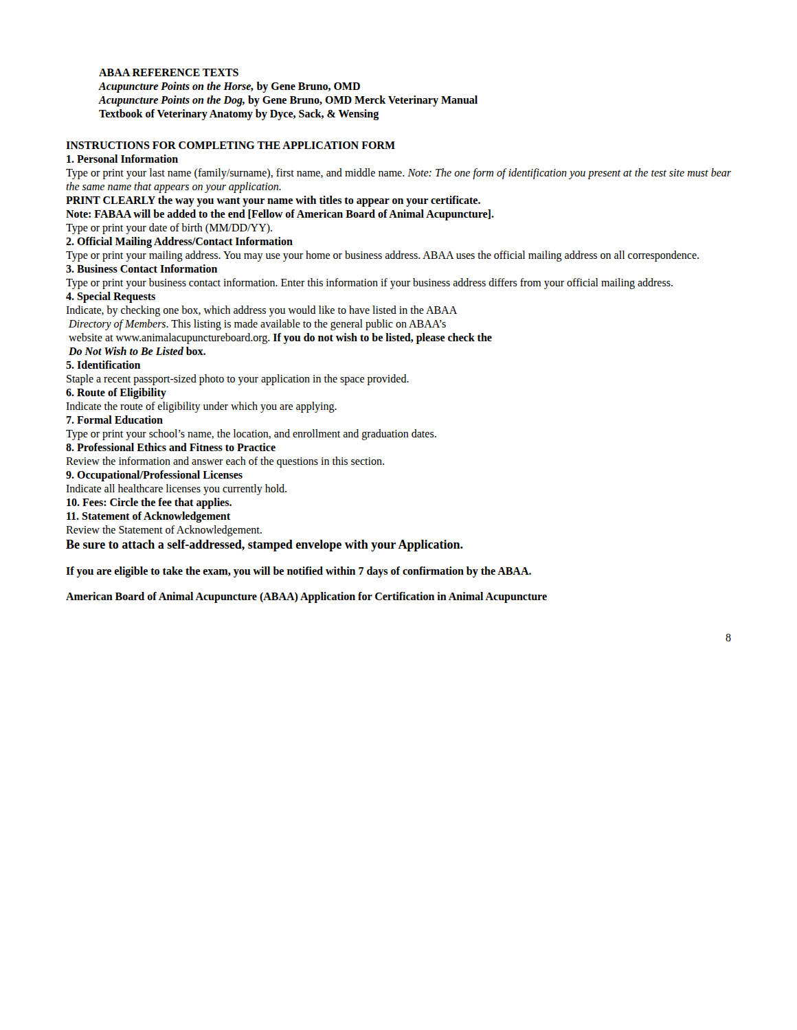ABAA REFERENCE TEXTS
Acupuncture Points on the Horse, by Gene Bruno, OMD
Acupuncture Points on the Dog, by Gene Bruno, OMD Merck Veterinary Manual
Textbook of Veterinary Anatomy by Dyce, Sack, & Wensing
INSTRUCTIONS FOR COMPLETING THE APPLICATION FORM
1. Personal Information
Type or print your last name (family/surname), first name, and middle name. Note: The one form of identification you present at the test site must bear the same name that appears on your application.
PRINT CLEARLY the way you want your name with titles to appear on your certificate.
Note: FABAA will be added to the end [Fellow of American Board of Animal Acupuncture].
Type or print your date of birth (MM/DD/YY).
2. Official Mailing Address/Contact Information
Type or print your mailing address. You may use your home or business address. ABAA uses the official mailing address on all correspondence.
3. Business Contact Information
Type or print your business contact information. Enter this information if your business address differs from your official mailing address.
4. Special Requests
Indicate, by checking one box, which address you would like to have listed in the ABAA
Directory of Members. This listing is made available to the general public on ABAA’s
website at www.animalacupunctureboard.org. If you do not wish to be listed, please check the
Do Not Wish to Be Listed box.
5. Identification
Staple a recent passport-sized photo to your application in the space provided.
6. Route of Eligibility
Indicate the route of eligibility under which you are applying.
7. Formal Education
Type or print your school’s name, the location, and enrollment and graduation dates.
8. Professional Ethics and Fitness to Practice
Review the information and answer each of the questions in this section.
9. Occupational/Professional Licenses
Indicate all healthcare licenses you currently hold.
10. Fees: Circle the fee that applies.
11. Statement of Acknowledgement
Review the Statement of Acknowledgement.
Be sure to attach a self-addressed, stamped envelope with your Application.
If you are eligible to take the exam, you will be notified within 7 days of confirmation by the ABAA.
American Board of Animal Acupuncture (ABAA) Application for Certification in Animal Acupuncture
8